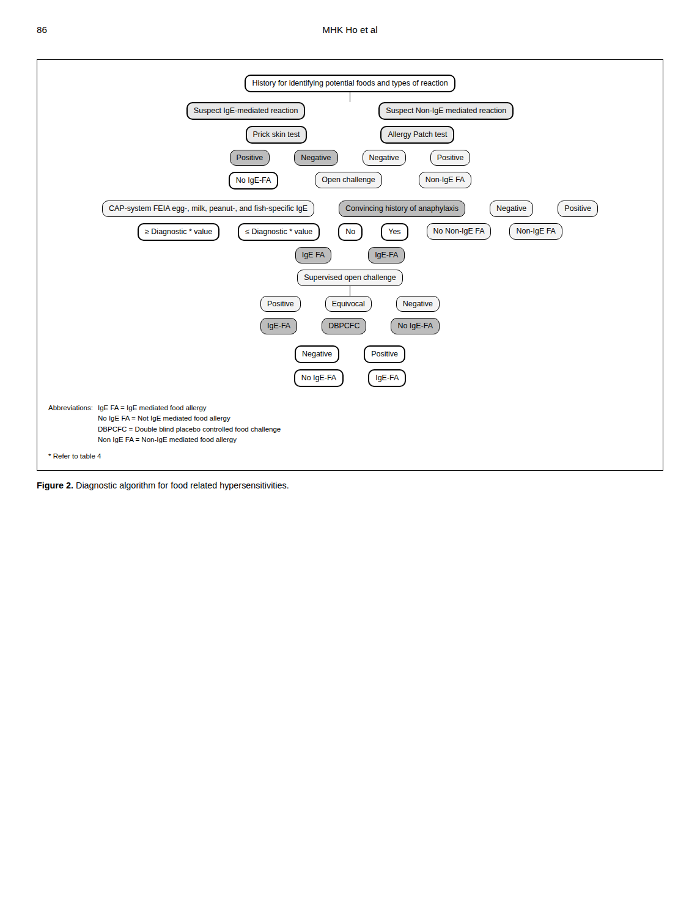86
MHK Ho et al
History for identifying potential foods and types of reaction
Suspect IgE-mediated reaction
Suspect Non-IgE mediated reaction
Prick skin test
Allergy Patch test
Positive
Negative
Negative
Positive
No IgE-FA
Open challenge
Non-IgE FA
CAP-system FEIA egg-, milk, peanut-, and fish-specific IgE
Convincing history of anaphylaxis
Negative
Positive
≥ Diagnostic * value
≤ Diagnostic * value
No
Yes
No Non-IgE FA
Non-IgE FA
IgE FA
IgE-FA
Supervised open challenge
Positive
Equivocal
Negative
IgE-FA
DBPCFC
No IgE-FA
Negative
Positive
No IgE-FA
IgE-FA
| Abbreviations: | IgE FA = IgE mediated food allergy No IgE FA = Not IgE mediated food allergy DBPCFC = Double blind placebo controlled food challenge Non IgE FA = Non-IgE mediated food allergy |
* Refer to table 4
Figure 2. Diagnostic algorithm for food related hypersensitivities.